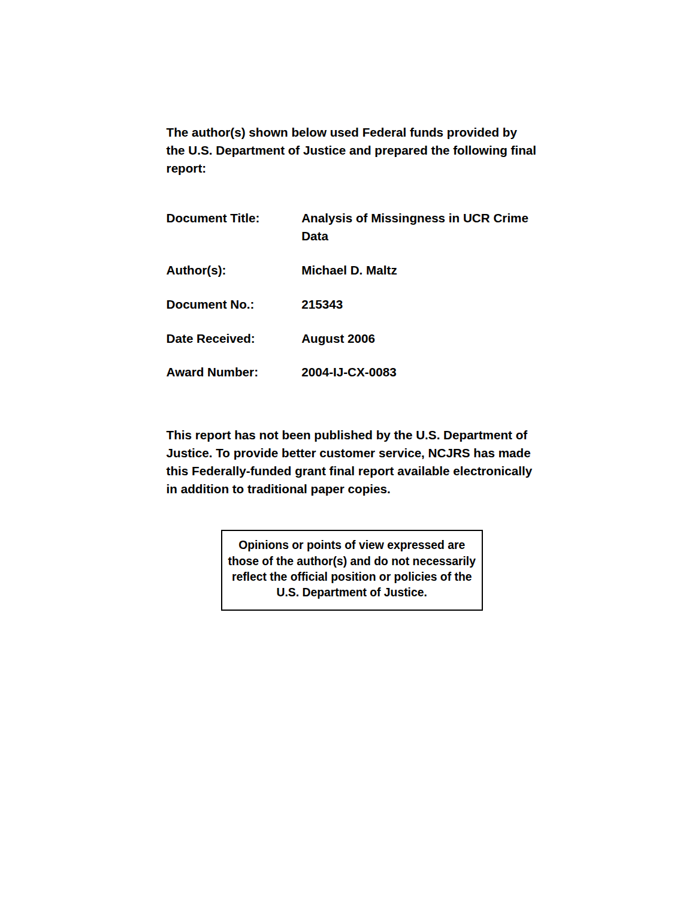The author(s) shown below used Federal funds provided by the U.S. Department of Justice and prepared the following final report:
| Document Title: | Analysis of Missingness in UCR Crime Data |
| Author(s): | Michael D. Maltz |
| Document No.: | 215343 |
| Date Received: | August 2006 |
| Award Number: | 2004-IJ-CX-0083 |
This report has not been published by the U.S. Department of Justice. To provide better customer service, NCJRS has made this Federally-funded grant final report available electronically in addition to traditional paper copies.
Opinions or points of view expressed are those of the author(s) and do not necessarily reflect the official position or policies of the U.S. Department of Justice.